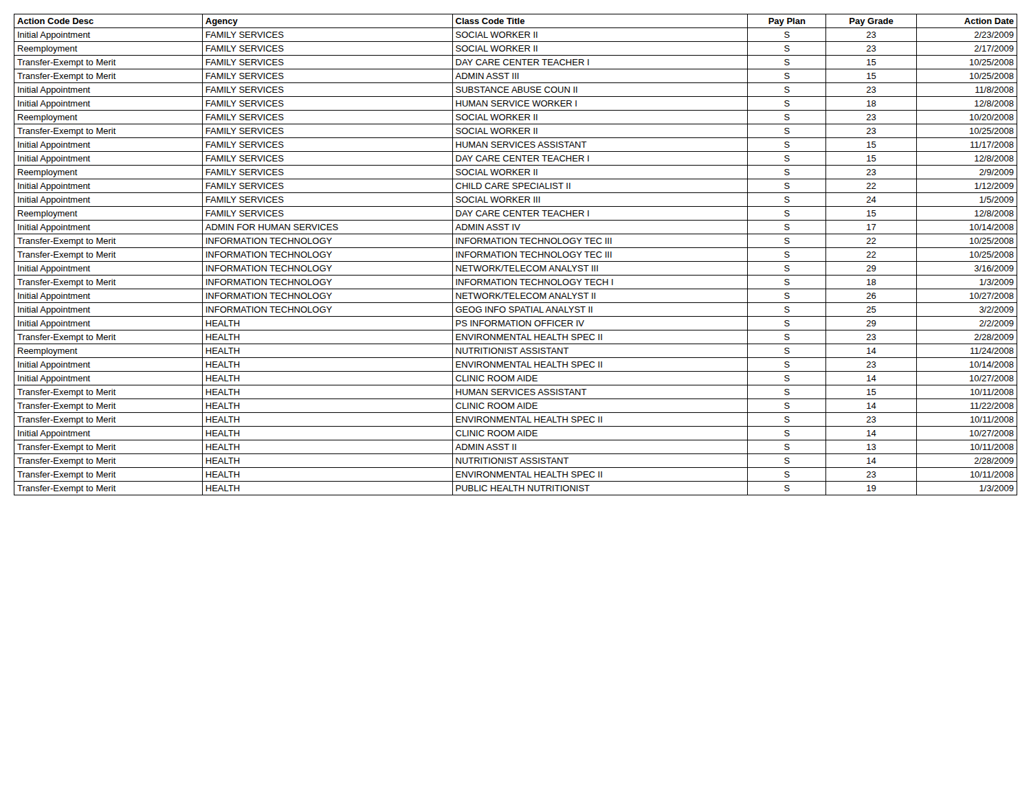Personnel Actions by Agency, Class Code, Pay Plan, Pay Grade and Action Date
| Action Code Desc | Agency | Class Code Title | Pay Plan | Pay Grade | Action Date |
| --- | --- | --- | --- | --- | --- |
| Initial Appointment | FAMILY SERVICES | SOCIAL WORKER II | S | 23 | 2/23/2009 |
| Reemployment | FAMILY SERVICES | SOCIAL WORKER II | S | 23 | 2/17/2009 |
| Transfer-Exempt to Merit | FAMILY SERVICES | DAY CARE CENTER TEACHER I | S | 15 | 10/25/2008 |
| Transfer-Exempt to Merit | FAMILY SERVICES | ADMIN ASST III | S | 15 | 10/25/2008 |
| Initial Appointment | FAMILY SERVICES | SUBSTANCE ABUSE COUN II | S | 23 | 11/8/2008 |
| Initial Appointment | FAMILY SERVICES | HUMAN SERVICE WORKER I | S | 18 | 12/8/2008 |
| Reemployment | FAMILY SERVICES | SOCIAL WORKER II | S | 23 | 10/20/2008 |
| Transfer-Exempt to Merit | FAMILY SERVICES | SOCIAL WORKER II | S | 23 | 10/25/2008 |
| Initial Appointment | FAMILY SERVICES | HUMAN SERVICES ASSISTANT | S | 15 | 11/17/2008 |
| Initial Appointment | FAMILY SERVICES | DAY CARE CENTER TEACHER I | S | 15 | 12/8/2008 |
| Reemployment | FAMILY SERVICES | SOCIAL WORKER II | S | 23 | 2/9/2009 |
| Initial Appointment | FAMILY SERVICES | CHILD CARE SPECIALIST II | S | 22 | 1/12/2009 |
| Initial Appointment | FAMILY SERVICES | SOCIAL WORKER III | S | 24 | 1/5/2009 |
| Reemployment | FAMILY SERVICES | DAY CARE CENTER TEACHER I | S | 15 | 12/8/2008 |
| Initial Appointment | ADMIN FOR HUMAN SERVICES | ADMIN ASST IV | S | 17 | 10/14/2008 |
| Transfer-Exempt to Merit | INFORMATION TECHNOLOGY | INFORMATION TECHNOLOGY TEC III | S | 22 | 10/25/2008 |
| Transfer-Exempt to Merit | INFORMATION TECHNOLOGY | INFORMATION TECHNOLOGY TEC III | S | 22 | 10/25/2008 |
| Initial Appointment | INFORMATION TECHNOLOGY | NETWORK/TELECOM ANALYST III | S | 29 | 3/16/2009 |
| Transfer-Exempt to Merit | INFORMATION TECHNOLOGY | INFORMATION TECHNOLOGY TECH I | S | 18 | 1/3/2009 |
| Initial Appointment | INFORMATION TECHNOLOGY | NETWORK/TELECOM ANALYST II | S | 26 | 10/27/2008 |
| Initial Appointment | INFORMATION TECHNOLOGY | GEOG INFO SPATIAL ANALYST II | S | 25 | 3/2/2009 |
| Initial Appointment | HEALTH | PS INFORMATION OFFICER IV | S | 29 | 2/2/2009 |
| Transfer-Exempt to Merit | HEALTH | ENVIRONMENTAL HEALTH SPEC II | S | 23 | 2/28/2009 |
| Reemployment | HEALTH | NUTRITIONIST ASSISTANT | S | 14 | 11/24/2008 |
| Initial Appointment | HEALTH | ENVIRONMENTAL HEALTH SPEC II | S | 23 | 10/14/2008 |
| Initial Appointment | HEALTH | CLINIC ROOM AIDE | S | 14 | 10/27/2008 |
| Transfer-Exempt to Merit | HEALTH | HUMAN SERVICES ASSISTANT | S | 15 | 10/11/2008 |
| Transfer-Exempt to Merit | HEALTH | CLINIC ROOM AIDE | S | 14 | 11/22/2008 |
| Transfer-Exempt to Merit | HEALTH | ENVIRONMENTAL HEALTH SPEC II | S | 23 | 10/11/2008 |
| Initial Appointment | HEALTH | CLINIC ROOM AIDE | S | 14 | 10/27/2008 |
| Transfer-Exempt to Merit | HEALTH | ADMIN ASST II | S | 13 | 10/11/2008 |
| Transfer-Exempt to Merit | HEALTH | NUTRITIONIST ASSISTANT | S | 14 | 2/28/2009 |
| Transfer-Exempt to Merit | HEALTH | ENVIRONMENTAL HEALTH SPEC II | S | 23 | 10/11/2008 |
| Transfer-Exempt to Merit | HEALTH | PUBLIC HEALTH NUTRITIONIST | S | 19 | 1/3/2009 |